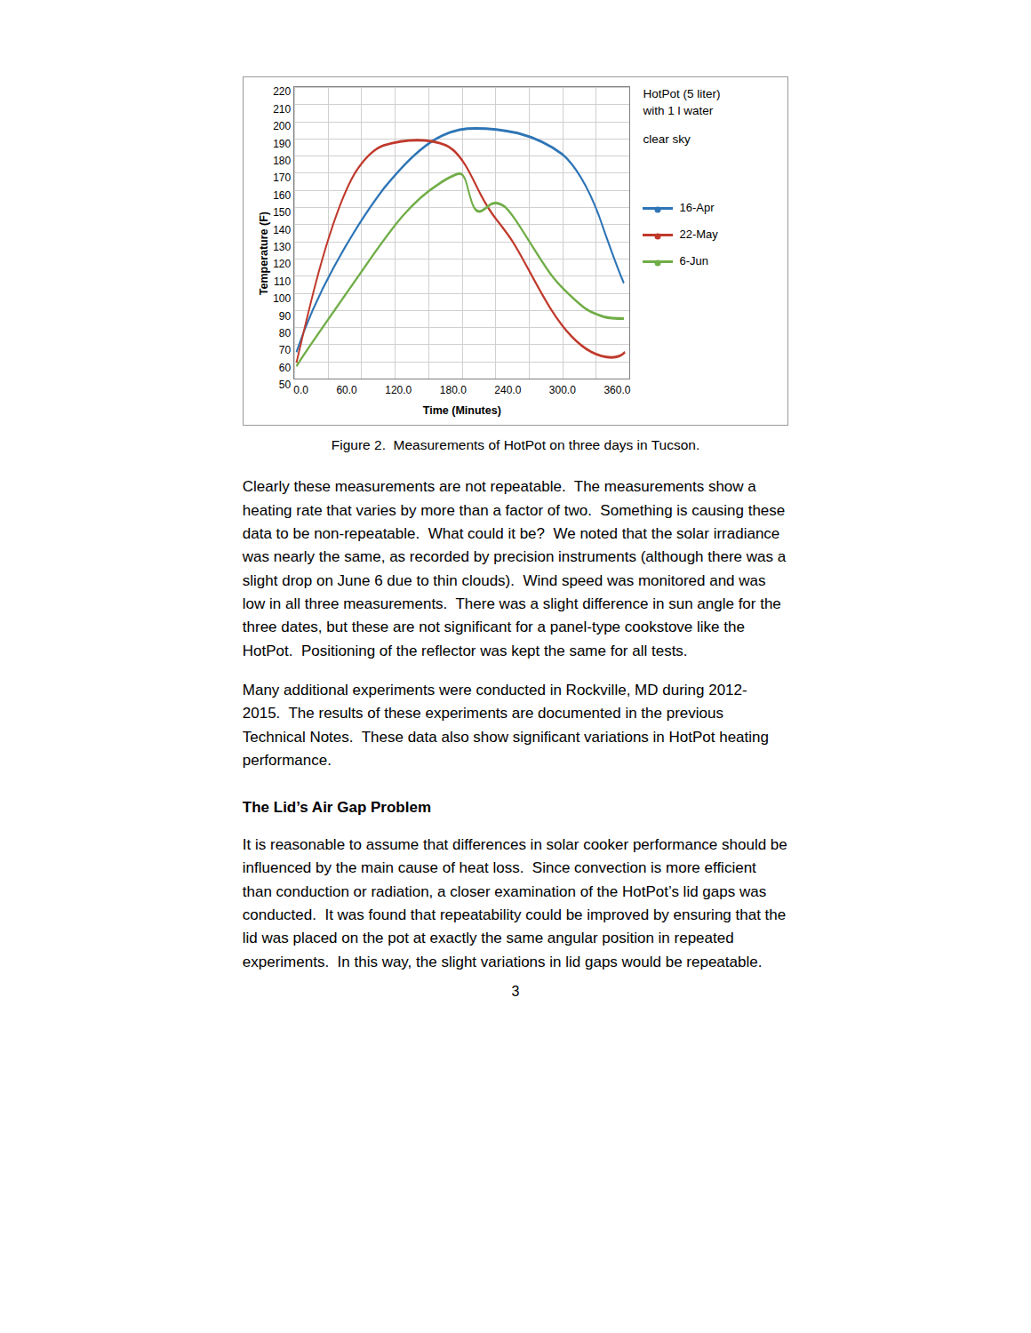Temperature (F)
2202102001901801701601501401301201101009080706050
0.060.0120.0180.0240.0300.0360.0
Time (Minutes)
HotPot (5 liter)
with 1 l water
clear sky
16-Apr
22-May
6-Jun
Figure 2. Measurements of HotPot on three days in Tucson.
Clearly these measurements are not repeatable. The measurements show a heating rate that varies by more than a factor of two. Something is causing these data to be non-repeatable. What could it be? We noted that the solar irradiance was nearly the same, as recorded by precision instruments (although there was a slight drop on June 6 due to thin clouds). Wind speed was monitored and was low in all three measurements. There was a slight difference in sun angle for the three dates, but these are not significant for a panel-type cookstove like the HotPot. Positioning of the reflector was kept the same for all tests.
Many additional experiments were conducted in Rockville, MD during 2012-2015. The results of these experiments are documented in the previous Technical Notes. These data also show significant variations in HotPot heating performance.
The Lid’s Air Gap Problem
It is reasonable to assume that differences in solar cooker performance should be influenced by the main cause of heat loss. Since convection is more efficient than conduction or radiation, a closer examination of the HotPot’s lid gaps was conducted. It was found that repeatability could be improved by ensuring that the lid was placed on the pot at exactly the same angular position in repeated experiments. In this way, the slight variations in lid gaps would be repeatable.
3